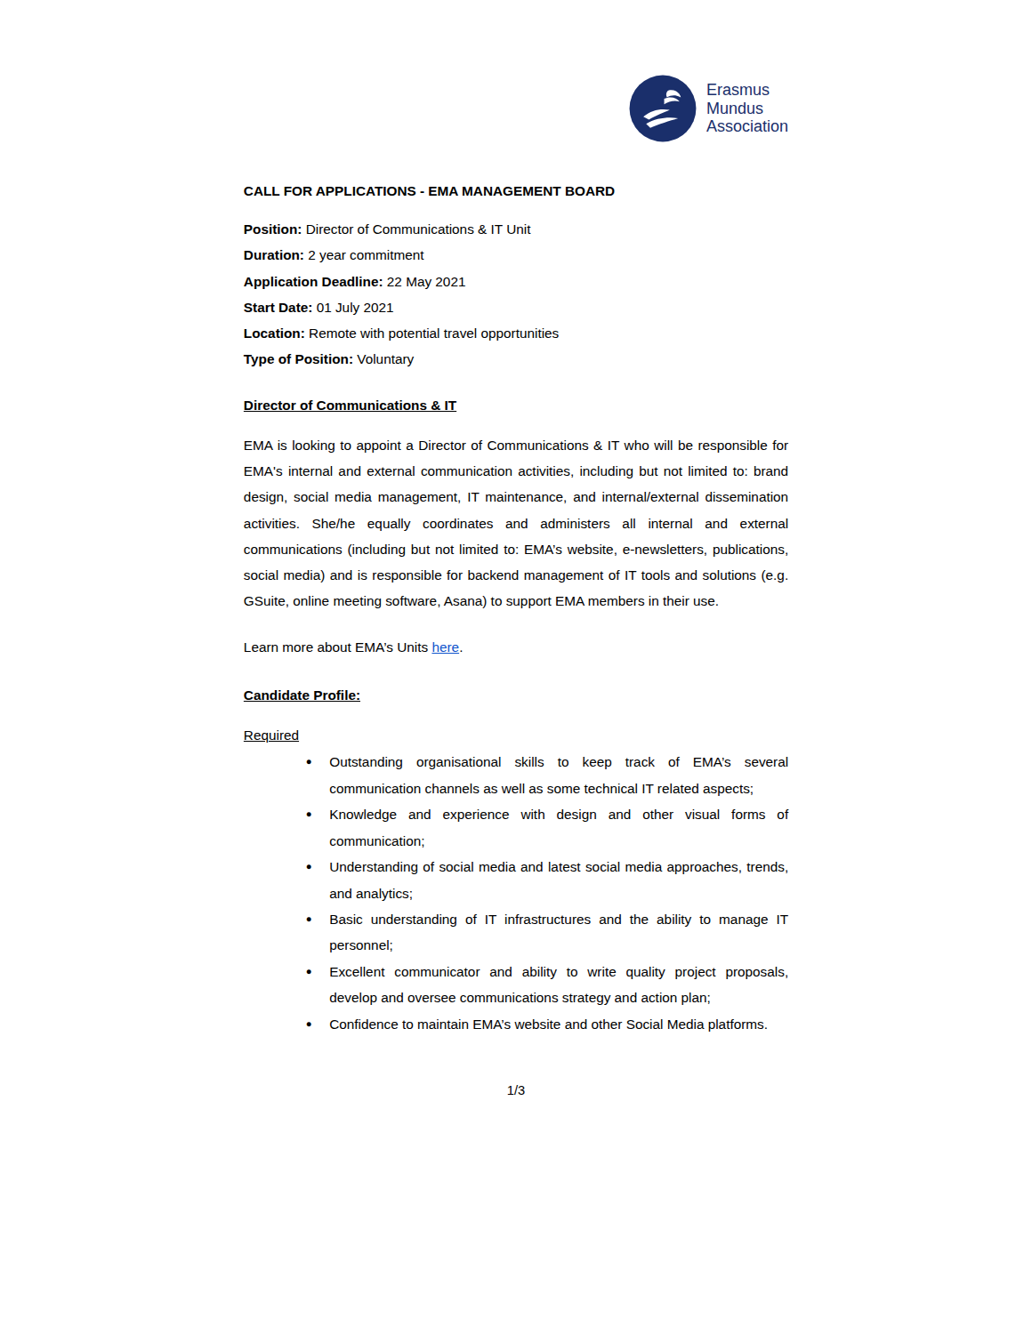Erasmus
Mundus
Association
CALL FOR APPLICATIONS - EMA MANAGEMENT BOARD
Position: Director of Communications & IT Unit
Duration: 2 year commitment
Application Deadline: 22 May 2021
Start Date: 01 July 2021
Location: Remote with potential travel opportunities
Type of Position: Voluntary
Director of Communications & IT
EMA is looking to appoint a Director of Communications & IT who will be responsible for EMA's internal and external communication activities, including but not limited to: brand design, social media management, IT maintenance, and internal/external dissemination activities. She/he equally coordinates and administers all internal and external communications (including but not limited to: EMA’s website, e-newsletters, publications, social media) and is responsible for backend management of IT tools and solutions (e.g. GSuite, online meeting software, Asana) to support EMA members in their use.
Learn more about EMA’s Units here.
Candidate Profile:
Required
Outstanding organisational skills to keep track of EMA’s several communication channels as well as some technical IT related aspects;
Knowledge and experience with design and other visual forms of communication;
Understanding of social media and latest social media approaches, trends, and analytics;
Basic understanding of IT infrastructures and the ability to manage IT personnel;
Excellent communicator and ability to write quality project proposals, develop and oversee communications strategy and action plan;
Confidence to maintain EMA’s website and other Social Media platforms.
1/3